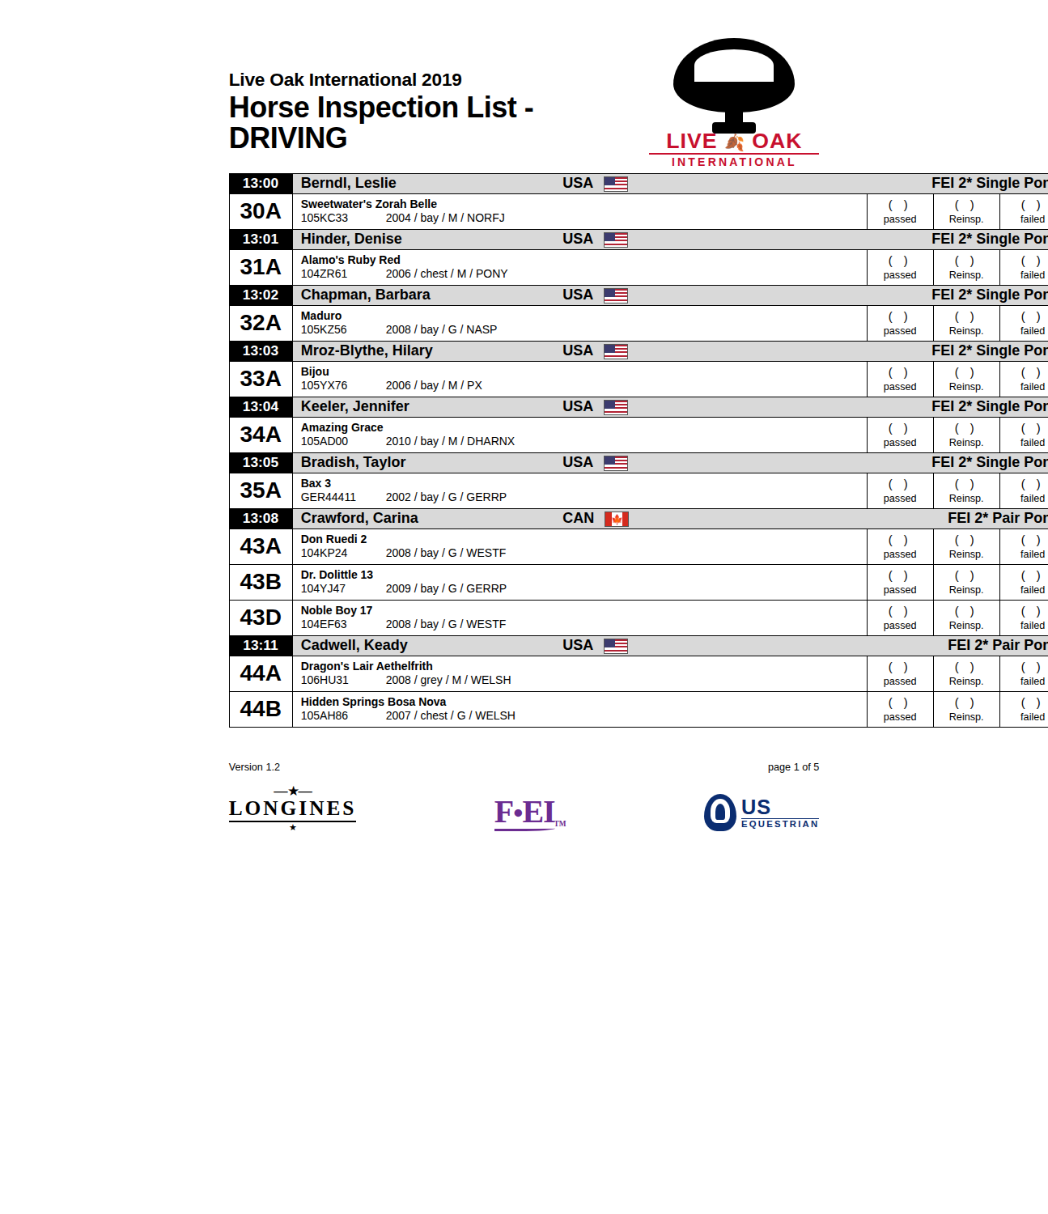Live Oak International 2019
Horse Inspection List - DRIVING
LIVE 🍂 OAK
INTERNATIONAL
| 13:00 | Berndl, Leslie | USA | FEI 2* Single Pony |
| 30A | Sweetwater's Zorah Belle 105KC33 2004 / bay / M / NORFJ | ( ) passed | ( ) Reinsp. | ( ) failed |
| 13:01 | Hinder, Denise | USA | FEI 2* Single Pony |
| 31A | Alamo's Ruby Red 104ZR61 2006 / chest / M / PONY | ( ) passed | ( ) Reinsp. | ( ) failed |
| 13:02 | Chapman, Barbara | USA | FEI 2* Single Pony |
| 32A | Maduro 105KZ56 2008 / bay / G / NASP | ( ) passed | ( ) Reinsp. | ( ) failed |
| 13:03 | Mroz-Blythe, Hilary | USA | FEI 2* Single Pony |
| 33A | Bijou 105YX76 2006 / bay / M / PX | ( ) passed | ( ) Reinsp. | ( ) failed |
| 13:04 | Keeler, Jennifer | USA | FEI 2* Single Pony |
| 34A | Amazing Grace 105AD00 2010 / bay / M / DHARNX | ( ) passed | ( ) Reinsp. | ( ) failed |
| 13:05 | Bradish, Taylor | USA | FEI 2* Single Pony |
| 35A | Bax 3 GER44411 2002 / bay / G / GERRP | ( ) passed | ( ) Reinsp. | ( ) failed |
| 13:08 | Crawford, Carina | CAN 🍁 | FEI 2* Pair Pony |
| 43A | Don Ruedi 2 104KP24 2008 / bay / G / WESTF | ( ) passed | ( ) Reinsp. | ( ) failed |
| 43B | Dr. Dolittle 13 104YJ47 2009 / bay / G / GERRP | ( ) passed | ( ) Reinsp. | ( ) failed |
| 43D | Noble Boy 17 104EF63 2008 / bay / G / WESTF | ( ) passed | ( ) Reinsp. | ( ) failed |
| 13:11 | Cadwell, Keady | USA | FEI 2* Pair Pony |
| 44A | Dragon's Lair Aethelfrith 106HU31 2008 / grey / M / WELSH | ( ) passed | ( ) Reinsp. | ( ) failed |
| 44B | Hidden Springs Bosa Nova 105AH86 2007 / chest / G / WELSH | ( ) passed | ( ) Reinsp. | ( ) failed |
Version 1.2 page 1 of 5
—★—
LONGINES
★
F•EITM
US
EQUESTRIAN